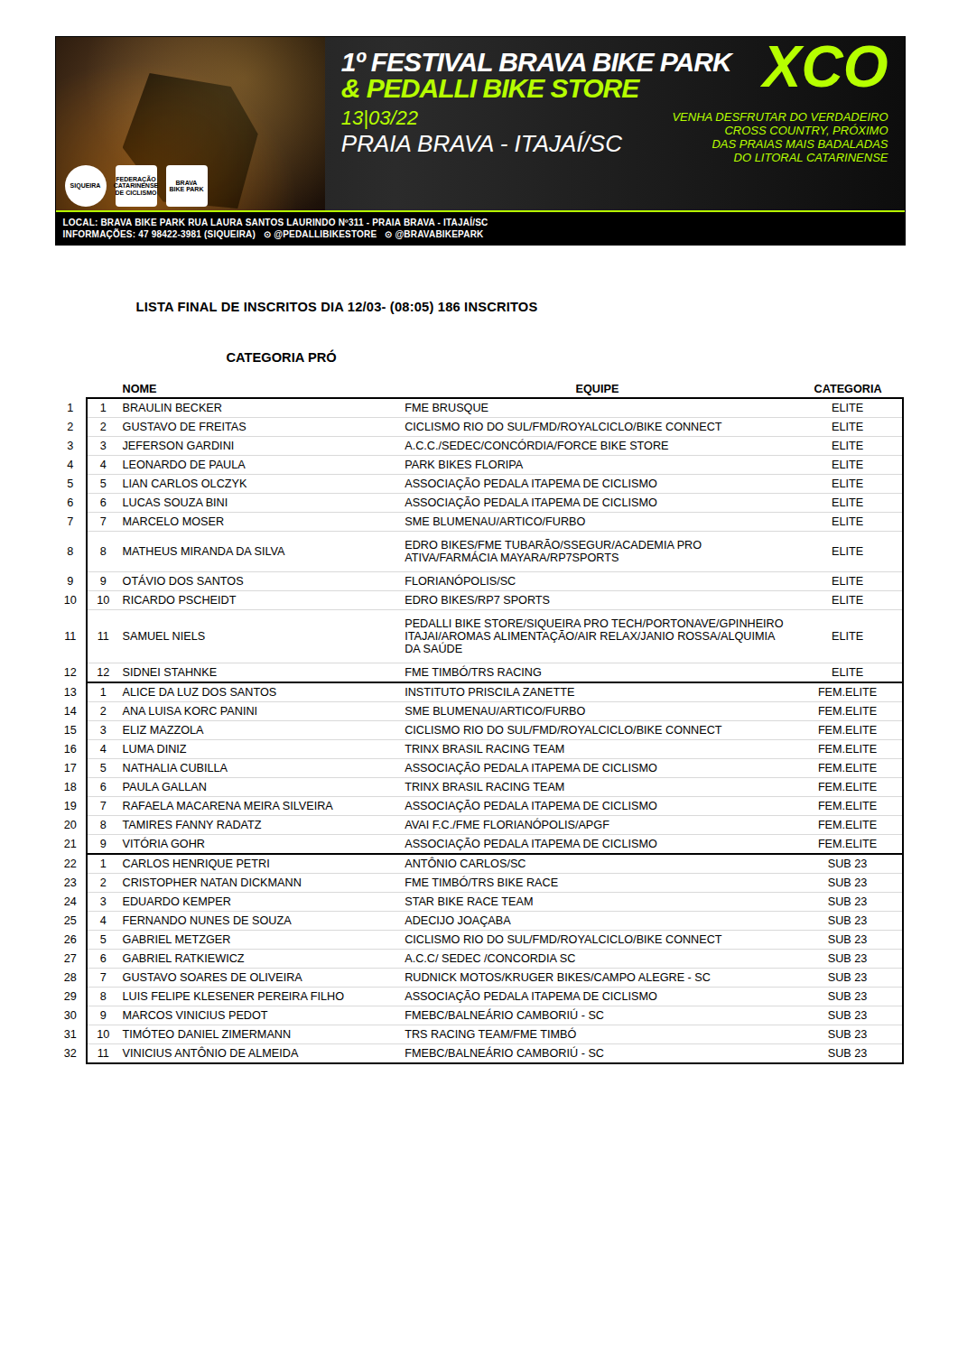XCO
1º FESTIVAL BRAVA BIKE PARK
& PEDALLI BIKE STORE
13|03/22
PRAIA BRAVA - ITAJAÍ/SC
VENHA DESFRUTAR DO VERDADEIRO
CROSS COUNTRY, PRÓXIMO
DAS PRAIAS MAIS BADALADAS
DO LITORAL CATARINENSE
SIQUEIRA
FEDERAÇÃO CATARINENSE DE CICLISMO
BRAVA BIKE PARK
LOCAL: BRAVA BIKE PARK RUA LAURA SANTOS LAURINDO Nº311 - PRAIA BRAVA - ITAJAÍ/SC
INFORMAÇÕES: 47 98422-3981 (SIQUEIRA) ⊙ @PEDALLIBIKESTORE ⊙ @BRAVABIKEPARK
LISTA FINAL DE INSCRITOS DIA 12/03- (08:05) 186 INSCRITOS
CATEGORIA PRÓ
| | | NOME | EQUIPE | CATEGORIA |
| --- | --- | --- | --- | --- |
| 1 | 1 | BRAULIN BECKER | FME BRUSQUE | ELITE |
| 2 | 2 | GUSTAVO DE FREITAS | CICLISMO RIO DO SUL/FMD/ROYALCICLO/BIKE CONNECT | ELITE |
| 3 | 3 | JEFERSON GARDINI | A.C.C./SEDEC/CONCÓRDIA/FORCE BIKE STORE | ELITE |
| 4 | 4 | LEONARDO DE PAULA | PARK BIKES FLORIPA | ELITE |
| 5 | 5 | LIAN CARLOS OLCZYK | ASSOCIAÇÃO PEDALA ITAPEMA DE CICLISMO | ELITE |
| 6 | 6 | LUCAS SOUZA BINI | ASSOCIAÇÃO PEDALA ITAPEMA DE CICLISMO | ELITE |
| 7 | 7 | MARCELO MOSER | SME BLUMENAU/ARTICO/FURBO | ELITE |
| 8 | 8 | MATHEUS MIRANDA DA SILVA | EDRO BIKES/FME TUBARÃO/SSEGUR/ACADEMIA PRO ATIVA/FARMÁCIA MAYARA/RP7SPORTS | ELITE |
| 9 | 9 | OTÁVIO DOS SANTOS | FLORIANÓPOLIS/SC | ELITE |
| 10 | 10 | RICARDO PSCHEIDT | EDRO BIKES/RP7 SPORTS | ELITE |
| 11 | 11 | SAMUEL NIELS | PEDALLI BIKE STORE/SIQUEIRA PRO TECH/PORTONAVE/GPINHEIRO ITAJAI/AROMAS ALIMENTAÇÃO/AIR RELAX/JANIO ROSSA/ALQUIMIA DA SAÚDE | ELITE |
| 12 | 12 | SIDNEI STAHNKE | FME TIMBÓ/TRS RACING | ELITE |
| 13 | 1 | ALICE DA LUZ DOS SANTOS | INSTITUTO PRISCILA ZANETTE | FEM.ELITE |
| 14 | 2 | ANA LUISA KORC PANINI | SME BLUMENAU/ARTICO/FURBO | FEM.ELITE |
| 15 | 3 | ELIZ MAZZOLA | CICLISMO RIO DO SUL/FMD/ROYALCICLO/BIKE CONNECT | FEM.ELITE |
| 16 | 4 | LUMA DINIZ | TRINX BRASIL RACING TEAM | FEM.ELITE |
| 17 | 5 | NATHALIA CUBILLA | ASSOCIAÇÃO PEDALA ITAPEMA DE CICLISMO | FEM.ELITE |
| 18 | 6 | PAULA GALLAN | TRINX BRASIL RACING TEAM | FEM.ELITE |
| 19 | 7 | RAFAELA MACARENA MEIRA SILVEIRA | ASSOCIAÇÃO PEDALA ITAPEMA DE CICLISMO | FEM.ELITE |
| 20 | 8 | TAMIRES FANNY RADATZ | AVAI F.C./FME FLORIANÓPOLIS/APGF | FEM.ELITE |
| 21 | 9 | VITÓRIA GOHR | ASSOCIAÇÃO PEDALA ITAPEMA DE CICLISMO | FEM.ELITE |
| 22 | 1 | CARLOS HENRIQUE PETRI | ANTÔNIO CARLOS/SC | SUB 23 |
| 23 | 2 | CRISTOPHER NATAN DICKMANN | FME TIMBÓ/TRS BIKE RACE | SUB 23 |
| 24 | 3 | EDUARDO KEMPER | STAR BIKE RACE TEAM | SUB 23 |
| 25 | 4 | FERNANDO NUNES DE SOUZA | ADECIJO JOAÇABA | SUB 23 |
| 26 | 5 | GABRIEL METZGER | CICLISMO RIO DO SUL/FMD/ROYALCICLO/BIKE CONNECT | SUB 23 |
| 27 | 6 | GABRIEL RATKIEWICZ | A.C.C/ SEDEC /CONCORDIA SC | SUB 23 |
| 28 | 7 | GUSTAVO SOARES DE OLIVEIRA | RUDNICK MOTOS/KRUGER BIKES/CAMPO ALEGRE - SC | SUB 23 |
| 29 | 8 | LUIS FELIPE KLESENER PEREIRA FILHO | ASSOCIAÇÃO PEDALA ITAPEMA DE CICLISMO | SUB 23 |
| 30 | 9 | MARCOS VINICIUS PEDOT | FMEBC/BALNEÁRIO CAMBORIÚ - SC | SUB 23 |
| 31 | 10 | TIMÓTEO DANIEL ZIMERMANN | TRS RACING TEAM/FME TIMBÓ | SUB 23 |
| 32 | 11 | VINICIUS ANTÔNIO DE ALMEIDA | FMEBC/BALNEÁRIO CAMBORIÚ - SC | SUB 23 |